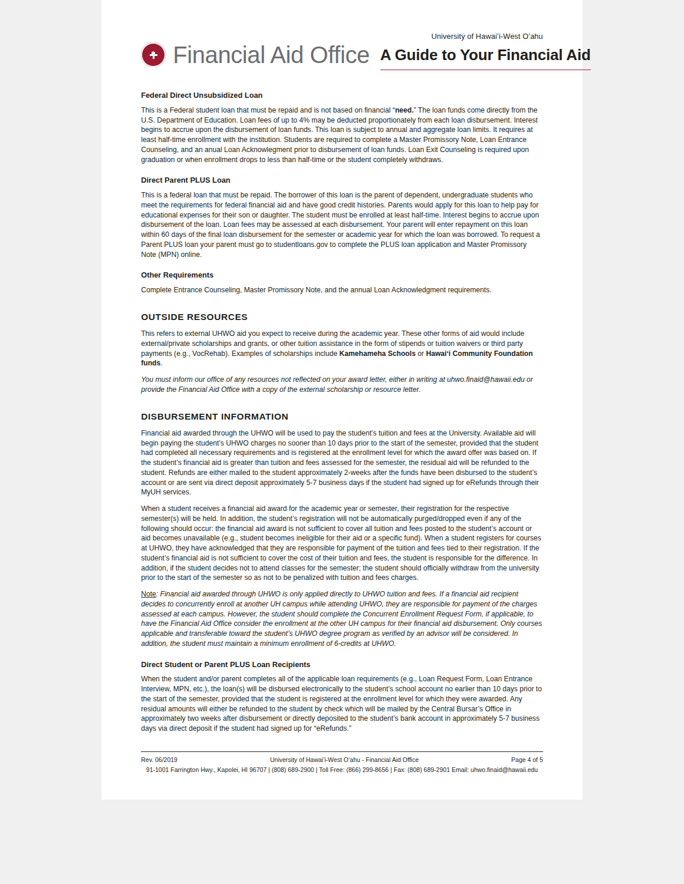University of Hawaiʻi-West Oʻahu
Financial Aid Office
A Guide to Your Financial Aid
Federal Direct Unsubsidized Loan
This is a Federal student loan that must be repaid and is not based on financial “need.” The loan funds come directly from the U.S. Department of Education. Loan fees of up to 4% may be deducted proportionately from each loan disbursement. Interest begins to accrue upon the disbursement of loan funds. This loan is subject to annual and aggregate loan limits. It requires at least half-time enrollment with the institution. Students are required to complete a Master Promissory Note, Loan Entrance Counseling, and an anual Loan Acknowlegment prior to disbursement of loan funds. Loan Exit Counseling is required upon graduation or when enrollment drops to less than half-time or the student completely withdraws.
Direct Parent PLUS Loan
This is a federal loan that must be repaid. The borrower of this loan is the parent of dependent, undergraduate students who meet the requirements for federal financial aid and have good credit histories. Parents would apply for this loan to help pay for educational expenses for their son or daughter. The student must be enrolled at least half-time. Interest begins to accrue upon disbursement of the loan. Loan fees may be assessed at each disbursement. Your parent will enter repayment on this loan within 60 days of the final loan disbursement for the semester or academic year for which the loan was borrowed. To request a Parent PLUS loan your parent must go to studentloans.gov to complete the PLUS loan application and Master Promissory Note (MPN) online.
Other Requirements
Complete Entrance Counseling, Master Promissory Note, and the annual Loan Acknowledgment requirements.
OUTSIDE RESOURCES
This refers to external UHWO aid you expect to receive during the academic year. These other forms of aid would include external/private scholarships and grants, or other tuition assistance in the form of stipends or tuition waivers or third party payments (e.g., VocRehab). Examples of scholarships include Kamehameha Schools or Hawaiʻi Community Foundation funds.
You must inform our office of any resources not reflected on your award letter, either in writing at uhwo.finaid@hawaii.edu or provide the Financial Aid Office with a copy of the external scholarship or resource letter.
DISBURSEMENT INFORMATION
Financial aid awarded through the UHWO will be used to pay the student’s tuition and fees at the University. Available aid will begin paying the student’s UHWO charges no sooner than 10 days prior to the start of the semester, provided that the student had completed all necessary requirements and is registered at the enrollment level for which the award offer was based on. If the student’s financial aid is greater than tuition and fees assessed for the semester, the residual aid will be refunded to the student. Refunds are either mailed to the student approximately 2-weeks after the funds have been disbursed to the student’s account or are sent via direct deposit approximately 5-7 business days if the student had signed up for eRefunds through their MyUH services.
When a student receives a financial aid award for the academic year or semester, their registration for the respective semester(s) will be held. In addition, the student’s registration will not be automatically purged/dropped even if any of the following should occur: the financial aid award is not sufficient to cover all tuition and fees posted to the student’s account or aid becomes unavailable (e.g., student becomes ineligible for their aid or a specific fund). When a student registers for courses at UHWO, they have acknowledged that they are responsible for payment of the tuition and fees tied to their registration. If the student’s financial aid is not sufficient to cover the cost of their tuition and fees, the student is responsible for the difference. In addition, if the student decides not to attend classes for the semester; the student should officially withdraw from the university prior to the start of the semester so as not to be penalized with tuition and fees charges.
Note: Financial aid awarded through UHWO is only applied directly to UHWO tuition and fees. If a financial aid recipient decides to concurrently enroll at another UH campus while attending UHWO, they are responsible for payment of the charges assessed at each campus. However, the student should complete the Concurrent Enrollment Request Form, if applicable, to have the Financial Aid Office consider the enrollment at the other UH campus for their financial aid disbursement. Only courses applicable and transferable toward the student’s UHWO degree program as verified by an advisor will be considered. In addition, the student must maintain a minimum enrollment of 6-credits at UHWO.
Direct Student or Parent PLUS Loan Recipients
When the student and/or parent completes all of the applicable loan requirements (e.g., Loan Request Form, Loan Entrance Interview, MPN, etc.), the loan(s) will be disbursed electronically to the student’s school account no earlier than 10 days prior to the start of the semester, provided that the student is registered at the enrollment level for which they were awarded. Any residual amounts will either be refunded to the student by check which will be mailed by the Central Bursar’s Office in approximately two weeks after disbursement or directly deposited to the student’s bank account in approximately 5-7 business days via direct deposit if the student had signed up for “eRefunds.”
Rev. 06/2019
University of Hawaiʻi-West Oʻahu - Financial Aid Office
Page 4 of 5
91-1001 Farrington Hwy., Kapolei, HI 96707 | (808) 689-2900 | Toll Free: (866) 299-8656 | Fax: (808) 689-2901 Email: uhwo.finaid@hawaii.edu